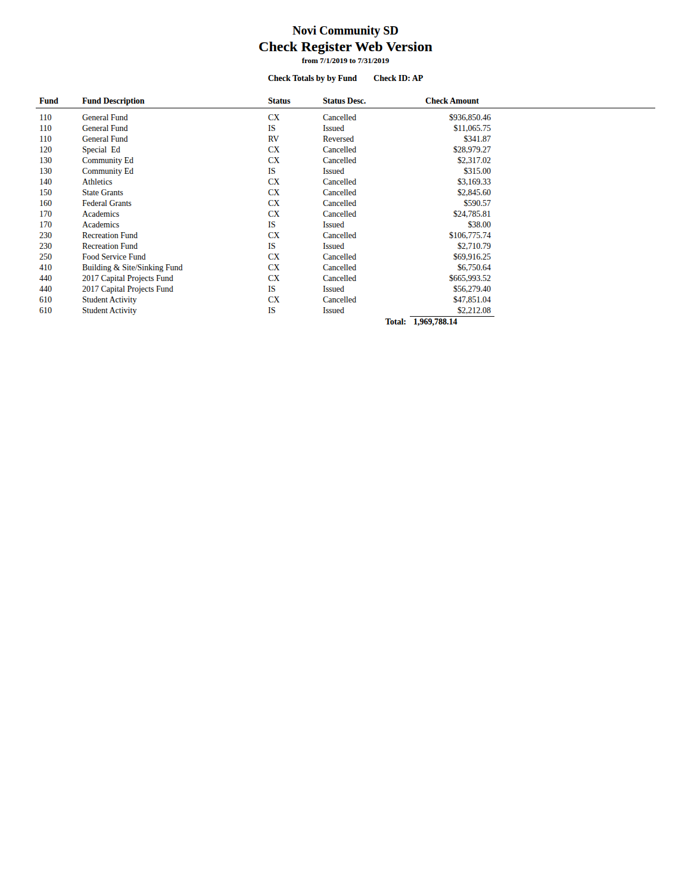Novi Community SD
Check Register Web Version
from 7/1/2019 to 7/31/2019
Check Totals by by Fund Check ID: AP
| Fund | Fund Description | Status | Status Desc. | Check Amount | |
| --- | --- | --- | --- | --- | --- |
| 110 | General Fund | CX | Cancelled | $936,850.46 | |
| 110 | General Fund | IS | Issued | $11,065.75 | |
| 110 | General Fund | RV | Reversed | $341.87 | |
| 120 | Special Ed | CX | Cancelled | $28,979.27 | |
| 130 | Community Ed | CX | Cancelled | $2,317.02 | |
| 130 | Community Ed | IS | Issued | $315.00 | |
| 140 | Athletics | CX | Cancelled | $3,169.33 | |
| 150 | State Grants | CX | Cancelled | $2,845.60 | |
| 160 | Federal Grants | CX | Cancelled | $590.57 | |
| 170 | Academics | CX | Cancelled | $24,785.81 | |
| 170 | Academics | IS | Issued | $38.00 | |
| 230 | Recreation Fund | CX | Cancelled | $106,775.74 | |
| 230 | Recreation Fund | IS | Issued | $2,710.79 | |
| 250 | Food Service Fund | CX | Cancelled | $69,916.25 | |
| 410 | Building & Site/Sinking Fund | CX | Cancelled | $6,750.64 | |
| 440 | 2017 Capital Projects Fund | CX | Cancelled | $665,993.52 | |
| 440 | 2017 Capital Projects Fund | IS | Issued | $56,279.40 | |
| 610 | Student Activity | CX | Cancelled | $47,851.04 | |
| 610 | Student Activity | IS | Issued | $2,212.08 | |
| | | | Total: | 1,969,788.14 | |